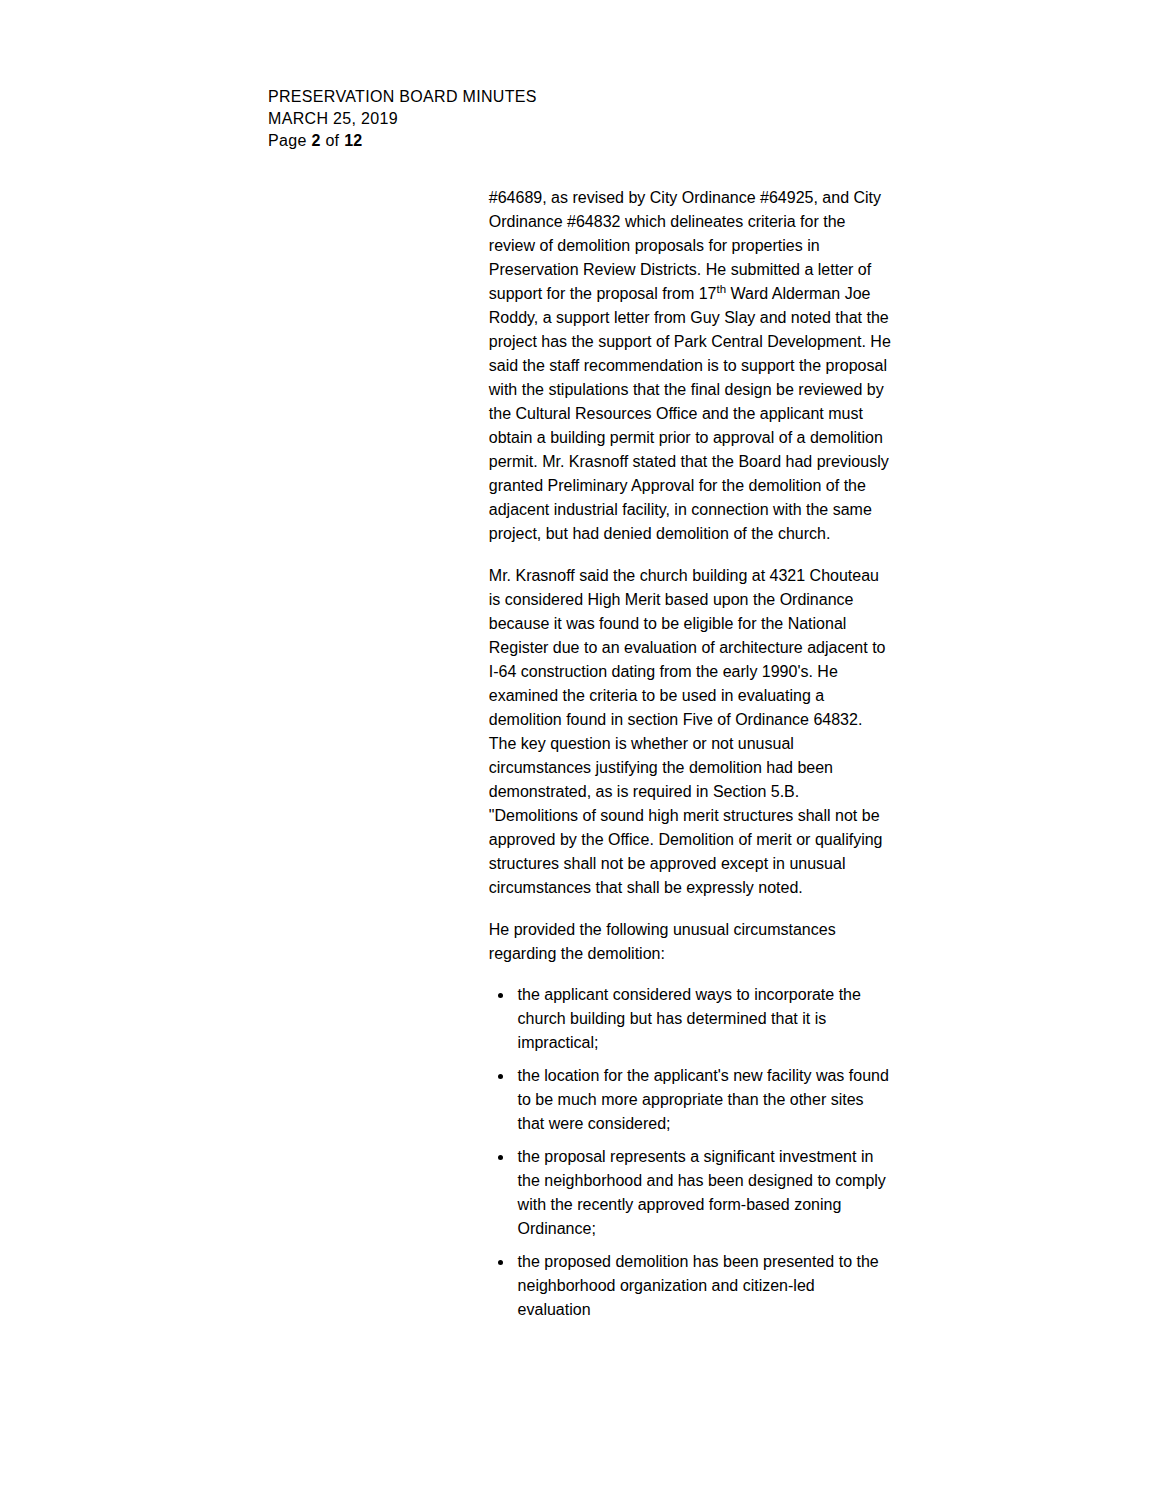PRESERVATION BOARD MINUTES
MARCH 25, 2019
Page 2 of 12
#64689, as revised by City Ordinance #64925, and City Ordinance #64832 which delineates criteria for the review of demolition proposals for properties in Preservation Review Districts. He submitted a letter of support for the proposal from 17th Ward Alderman Joe Roddy, a support letter from Guy Slay and noted that the project has the support of Park Central Development. He said the staff recommendation is to support the proposal with the stipulations that the final design be reviewed by the Cultural Resources Office and the applicant must obtain a building permit prior to approval of a demolition permit. Mr. Krasnoff stated that the Board had previously granted Preliminary Approval for the demolition of the adjacent industrial facility, in connection with the same project, but had denied demolition of the church.
Mr. Krasnoff said the church building at 4321 Chouteau is considered High Merit based upon the Ordinance because it was found to be eligible for the National Register due to an evaluation of architecture adjacent to I-64 construction dating from the early 1990's. He examined the criteria to be used in evaluating a demolition found in section Five of Ordinance 64832. The key question is whether or not unusual circumstances justifying the demolition had been demonstrated, as is required in Section 5.B. "Demolitions of sound high merit structures shall not be approved by the Office. Demolition of merit or qualifying structures shall not be approved except in unusual circumstances that shall be expressly noted.
He provided the following unusual circumstances regarding the demolition:
the applicant considered ways to incorporate the church building but has determined that it is impractical;
the location for the applicant's new facility was found to be much more appropriate than the other sites that were considered;
the proposal represents a significant investment in the neighborhood and has been designed to comply with the recently approved form-based zoning Ordinance;
the proposed demolition has been presented to the neighborhood organization and citizen-led evaluation